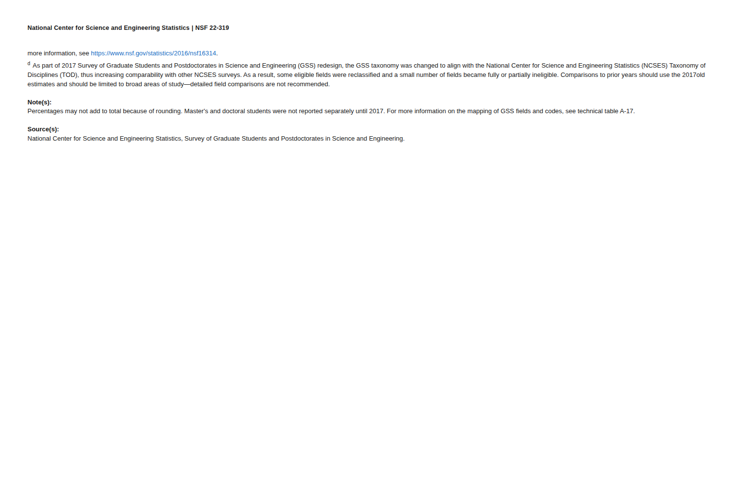National Center for Science and Engineering Statistics|NSF 22-319
more information, see https://www.nsf.gov/statistics/2016/nsf16314.
d As part of 2017 Survey of Graduate Students and Postdoctorates in Science and Engineering (GSS) redesign, the GSS taxonomy was changed to align with the National Center for Science and Engineering Statistics (NCSES) Taxonomy of Disciplines (TOD), thus increasing comparability with other NCSES surveys. As a result, some eligible fields were reclassified and a small number of fields became fully or partially ineligible. Comparisons to prior years should use the 2017old estimates and should be limited to broad areas of study—detailed field comparisons are not recommended.
Note(s):
Percentages may not add to total because of rounding. Master's and doctoral students were not reported separately until 2017. For more information on the mapping of GSS fields and codes, see technical table A-17.
Source(s):
National Center for Science and Engineering Statistics, Survey of Graduate Students and Postdoctorates in Science and Engineering.